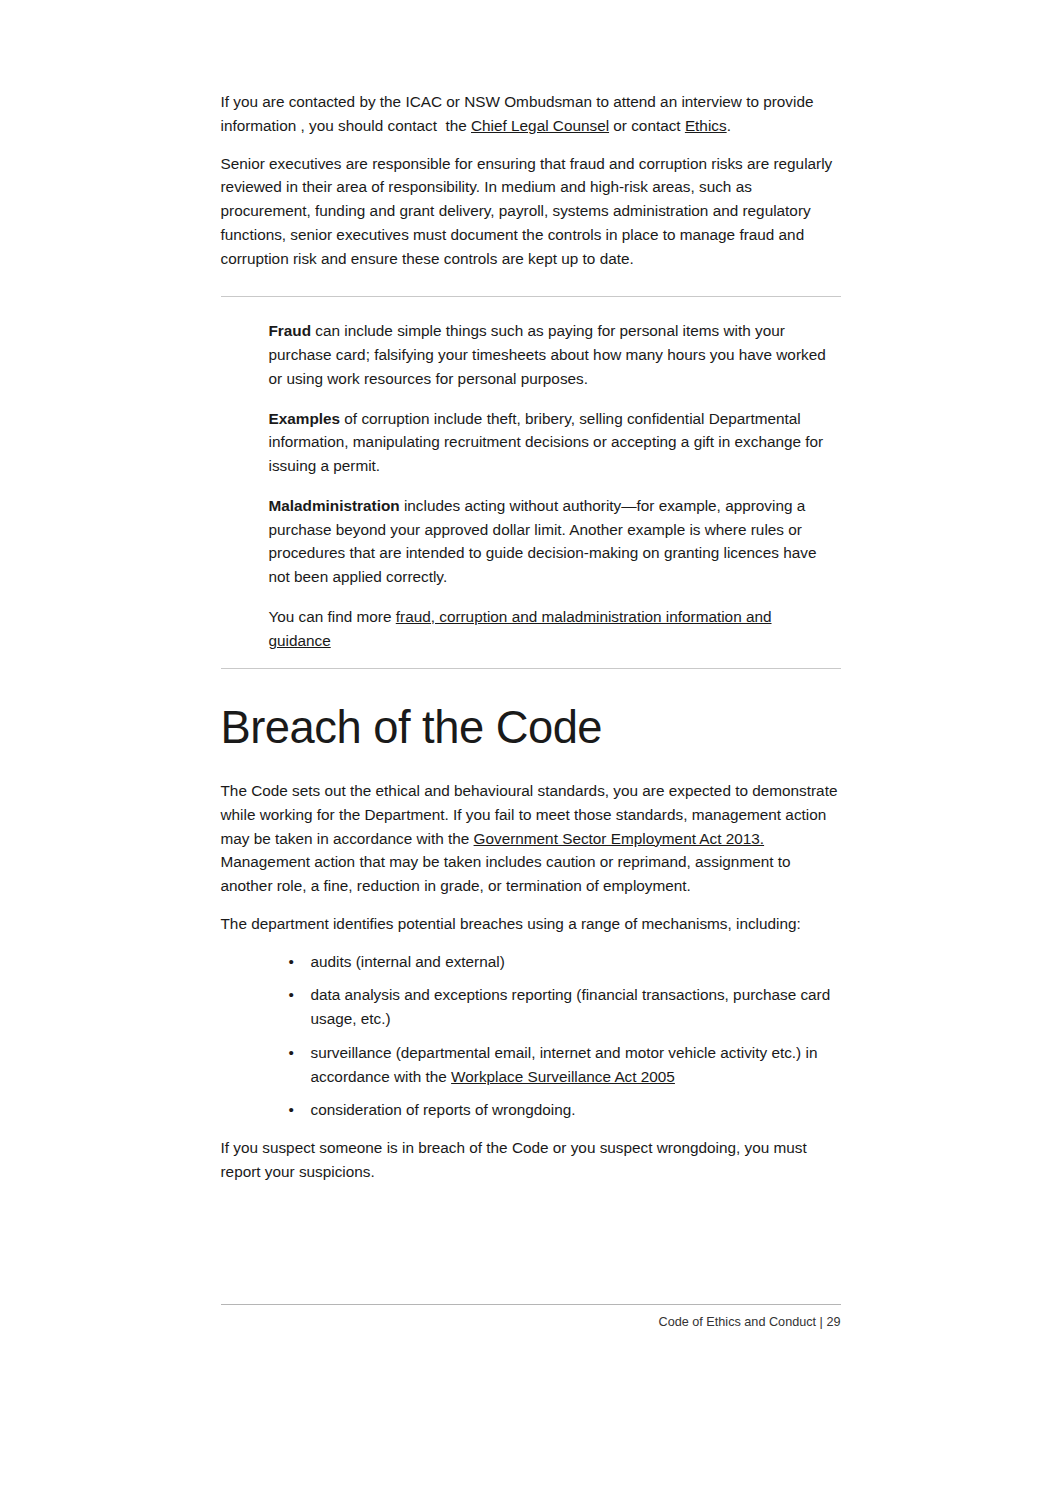If you are contacted by the ICAC or NSW Ombudsman to attend an interview to provide information , you should contact the Chief Legal Counsel or contact Ethics.
Senior executives are responsible for ensuring that fraud and corruption risks are regularly reviewed in their area of responsibility. In medium and high-risk areas, such as procurement, funding and grant delivery, payroll, systems administration and regulatory functions, senior executives must document the controls in place to manage fraud and corruption risk and ensure these controls are kept up to date.
Fraud can include simple things such as paying for personal items with your purchase card; falsifying your timesheets about how many hours you have worked or using work resources for personal purposes.
Examples of corruption include theft, bribery, selling confidential Departmental information, manipulating recruitment decisions or accepting a gift in exchange for issuing a permit.
Maladministration includes acting without authority—for example, approving a purchase beyond your approved dollar limit. Another example is where rules or procedures that are intended to guide decision-making on granting licences have not been applied correctly.
You can find more fraud, corruption and maladministration information and guidance
Breach of the Code
The Code sets out the ethical and behavioural standards, you are expected to demonstrate while working for the Department. If you fail to meet those standards, management action may be taken in accordance with the Government Sector Employment Act 2013. Management action that may be taken includes caution or reprimand, assignment to another role, a fine, reduction in grade, or termination of employment.
The department identifies potential breaches using a range of mechanisms, including:
audits (internal and external)
data analysis and exceptions reporting (financial transactions, purchase card usage, etc.)
surveillance (departmental email, internet and motor vehicle activity etc.) in accordance with the Workplace Surveillance Act 2005
consideration of reports of wrongdoing.
If you suspect someone is in breach of the Code or you suspect wrongdoing, you must report your suspicions.
Code of Ethics and Conduct | 29